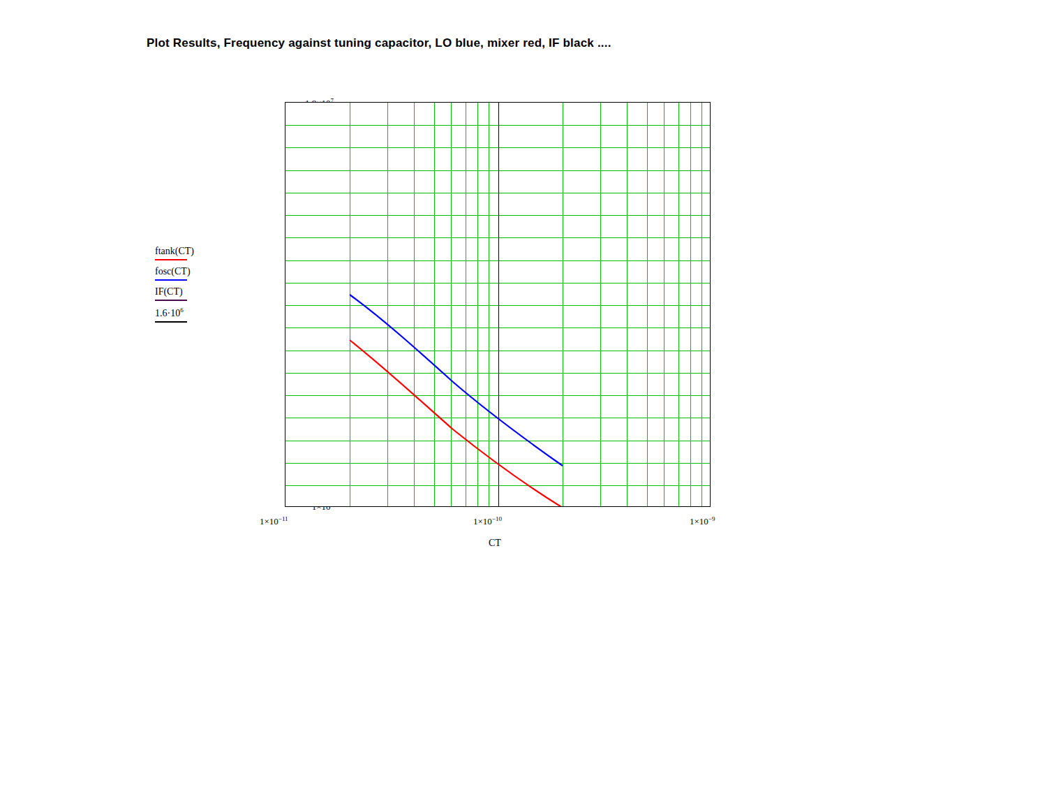Plot Results, Frequency against tuning capacitor, LO blue, mixer red, IF black ....
ftank(CT)
fosc(CT)
IF(CT)
1.6·106
1.8×107
1.7×107
1.6×107
1.5×107
1.4×107
1.3×107
1.2×107
1.1×107
1×107
9×106
8×106
7×106
6×106
5×106
4×106
3×106
2×106
1×106
1×10−11
1×10−10
1×10−9
CT